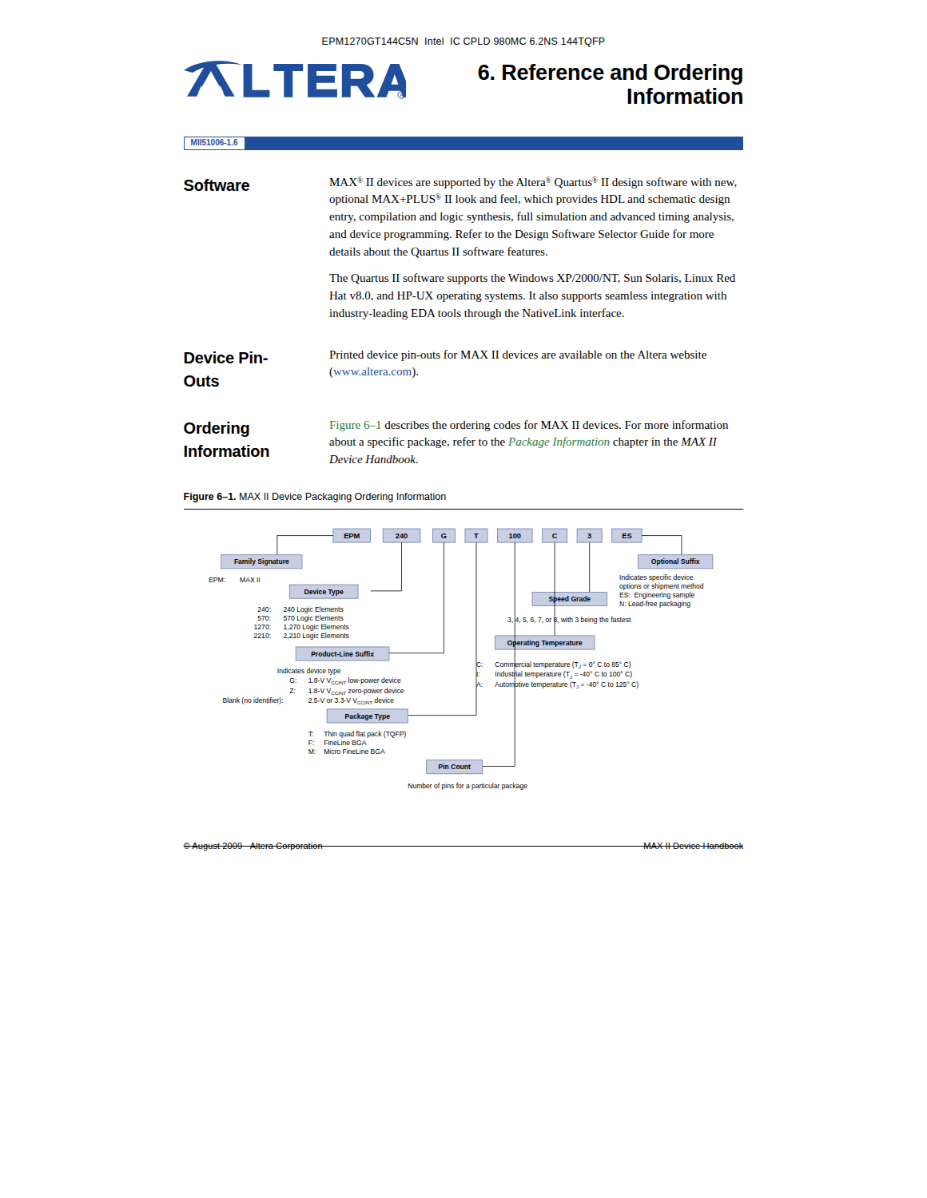EPM1270GT144C5N Intel IC CPLD 980MC 6.2NS 144TQFP
R
6. Reference and Ordering Information
MII51006-1.6
Software
MAX® II devices are supported by the Altera® Quartus® II design software with new, optional MAX+PLUS® II look and feel, which provides HDL and schematic design entry, compilation and logic synthesis, full simulation and advanced timing analysis, and device programming. Refer to the Design Software Selector Guide for more details about the Quartus II software features.
The Quartus II software supports the Windows XP/2000/NT, Sun Solaris, Linux Red Hat v8.0, and HP-UX operating systems. It also supports seamless integration with industry-leading EDA tools through the NativeLink interface.
Device Pin-Outs
Printed device pin-outs for MAX II devices are available on the Altera website (www.altera.com).
Ordering Information
Figure 6–1 describes the ordering codes for MAX II devices. For more information about a specific package, refer to the Package Information chapter in the MAX II Device Handbook.
Figure 6–1. MAX II Device Packaging Ordering Information
EPM 240 G T 100 C 3 ES Family Signature EPM: MAX II Optional Suffix Indicates specific device options or shipment method ES: Engineering sample N: Lead-free packaging Device Type 240: 240 Logic Elements 570: 570 Logic Elements 1270: 1,270 Logic Elements 2210: 2,210 Logic Elements Speed Grade 3, 4, 5, 6, 7, or 8, with 3 being the fastest Product-Line Suffix Indicates device type G: 1.8-V VCCINT low-power device Z: 1.8-V VCCINT zero-power device Blank (no identifier): 2.5-V or 3.3-V VCCINT device Operating Temperature C: Commercial temperature (TJ = 0° C to 85° C) I: Industrial temperature (TJ = -40° C to 100° C) A: Automotive temperature (TJ = -40° C to 125° C) Package Type T: Thin quad flat pack (TQFP) F: FineLine BGA M: Micro FineLine BGA Pin Count Number of pins for a particular package
© August 2009 Altera Corporation
MAX II Device Handbook